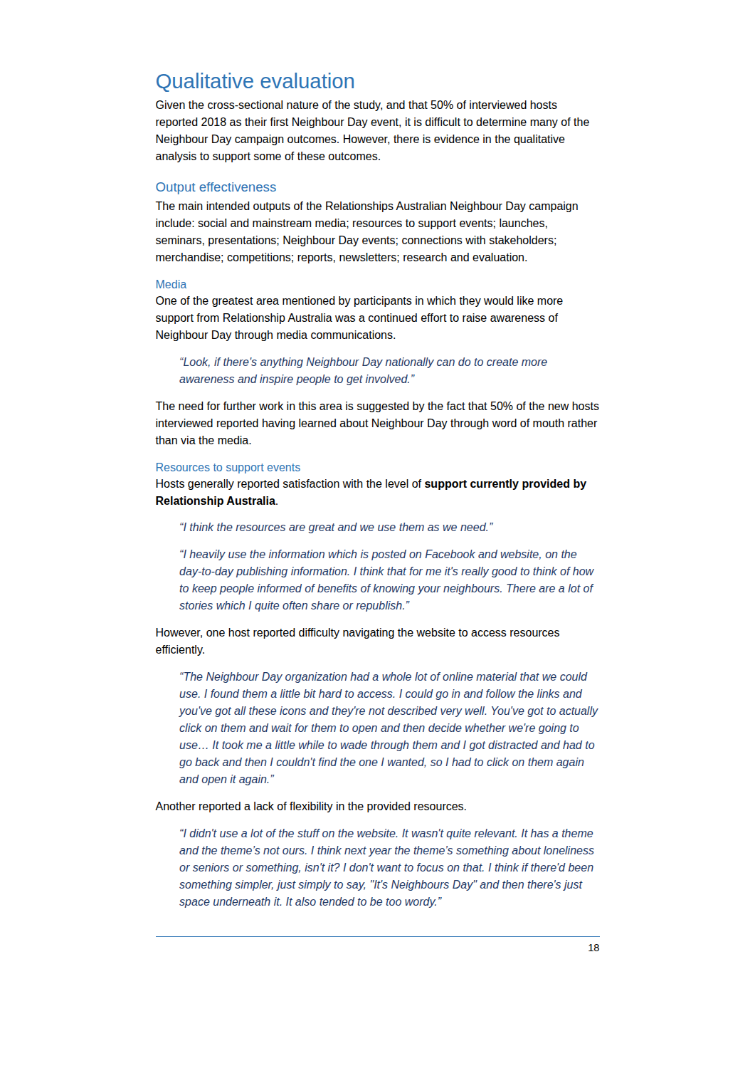Qualitative evaluation
Given the cross-sectional nature of the study, and that 50% of interviewed hosts reported 2018 as their first Neighbour Day event, it is difficult to determine many of the Neighbour Day campaign outcomes. However, there is evidence in the qualitative analysis to support some of these outcomes.
Output effectiveness
The main intended outputs of the Relationships Australian Neighbour Day campaign include: social and mainstream media; resources to support events; launches, seminars, presentations; Neighbour Day events; connections with stakeholders; merchandise; competitions; reports, newsletters; research and evaluation.
Media
One of the greatest area mentioned by participants in which they would like more support from Relationship Australia was a continued effort to raise awareness of Neighbour Day through media communications.
“Look, if there's anything Neighbour Day nationally can do to create more awareness and inspire people to get involved.”
The need for further work in this area is suggested by the fact that 50% of the new hosts interviewed reported having learned about Neighbour Day through word of mouth rather than via the media.
Resources to support events
Hosts generally reported satisfaction with the level of support currently provided by Relationship Australia.
“I think the resources are great and we use them as we need.”
“I heavily use the information which is posted on Facebook and website, on the day-to-day publishing information. I think that for me it's really good to think of how to keep people informed of benefits of knowing your neighbours. There are a lot of stories which I quite often share or republish.”
However, one host reported difficulty navigating the website to access resources efficiently.
“The Neighbour Day organization had a whole lot of online material that we could use. I found them a little bit hard to access. I could go in and follow the links and you've got all these icons and they're not described very well. You've got to actually click on them and wait for them to open and then decide whether we're going to use… It took me a little while to wade through them and I got distracted and had to go back and then I couldn't find the one I wanted, so I had to click on them again and open it again.”
Another reported a lack of flexibility in the provided resources.
“I didn't use a lot of the stuff on the website. It wasn't quite relevant. It has a theme and the theme’s not ours. I think next year the theme’s something about loneliness or seniors or something, isn't it? I don't want to focus on that. I think if there'd been something simpler, just simply to say, "It's Neighbours Day" and then there's just space underneath it. It also tended to be too wordy.”
18